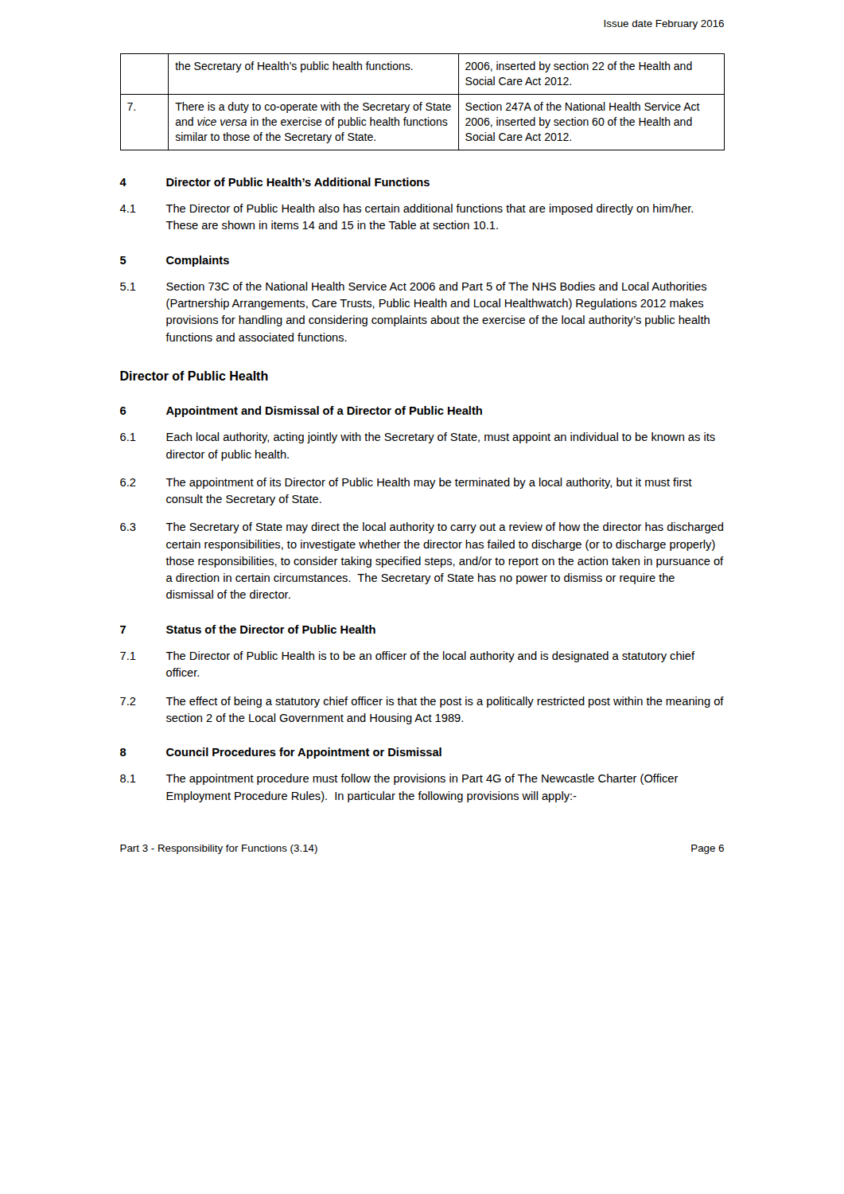Issue date February 2016
| | the Secretary of Health’s public health functions. | 2006, inserted by section 22 of the Health and Social Care Act 2012. |
| 7. | There is a duty to co-operate with the Secretary of State and vice versa in the exercise of public health functions similar to those of the Secretary of State. | Section 247A of the National Health Service Act 2006, inserted by section 60 of the Health and Social Care Act 2012. |
4
Director of Public Health’s Additional Functions
4.1
The Director of Public Health also has certain additional functions that are imposed directly on him/her. These are shown in items 14 and 15 in the Table at section 10.1.
5
Complaints
5.1
Section 73C of the National Health Service Act 2006 and Part 5 of The NHS Bodies and Local Authorities (Partnership Arrangements, Care Trusts, Public Health and Local Healthwatch) Regulations 2012 makes provisions for handling and considering complaints about the exercise of the local authority’s public health functions and associated functions.
Director of Public Health
6
Appointment and Dismissal of a Director of Public Health
6.1
Each local authority, acting jointly with the Secretary of State, must appoint an individual to be known as its director of public health.
6.2
The appointment of its Director of Public Health may be terminated by a local authority, but it must first consult the Secretary of State.
6.3
The Secretary of State may direct the local authority to carry out a review of how the director has discharged certain responsibilities, to investigate whether the director has failed to discharge (or to discharge properly) those responsibilities, to consider taking specified steps, and/or to report on the action taken in pursuance of a direction in certain circumstances. The Secretary of State has no power to dismiss or require the dismissal of the director.
7
Status of the Director of Public Health
7.1
The Director of Public Health is to be an officer of the local authority and is designated a statutory chief officer.
7.2
The effect of being a statutory chief officer is that the post is a politically restricted post within the meaning of section 2 of the Local Government and Housing Act 1989.
8
Council Procedures for Appointment or Dismissal
8.1
The appointment procedure must follow the provisions in Part 4G of The Newcastle Charter (Officer Employment Procedure Rules). In particular the following provisions will apply:-
Part 3 - Responsibility for Functions (3.14)
Page 6